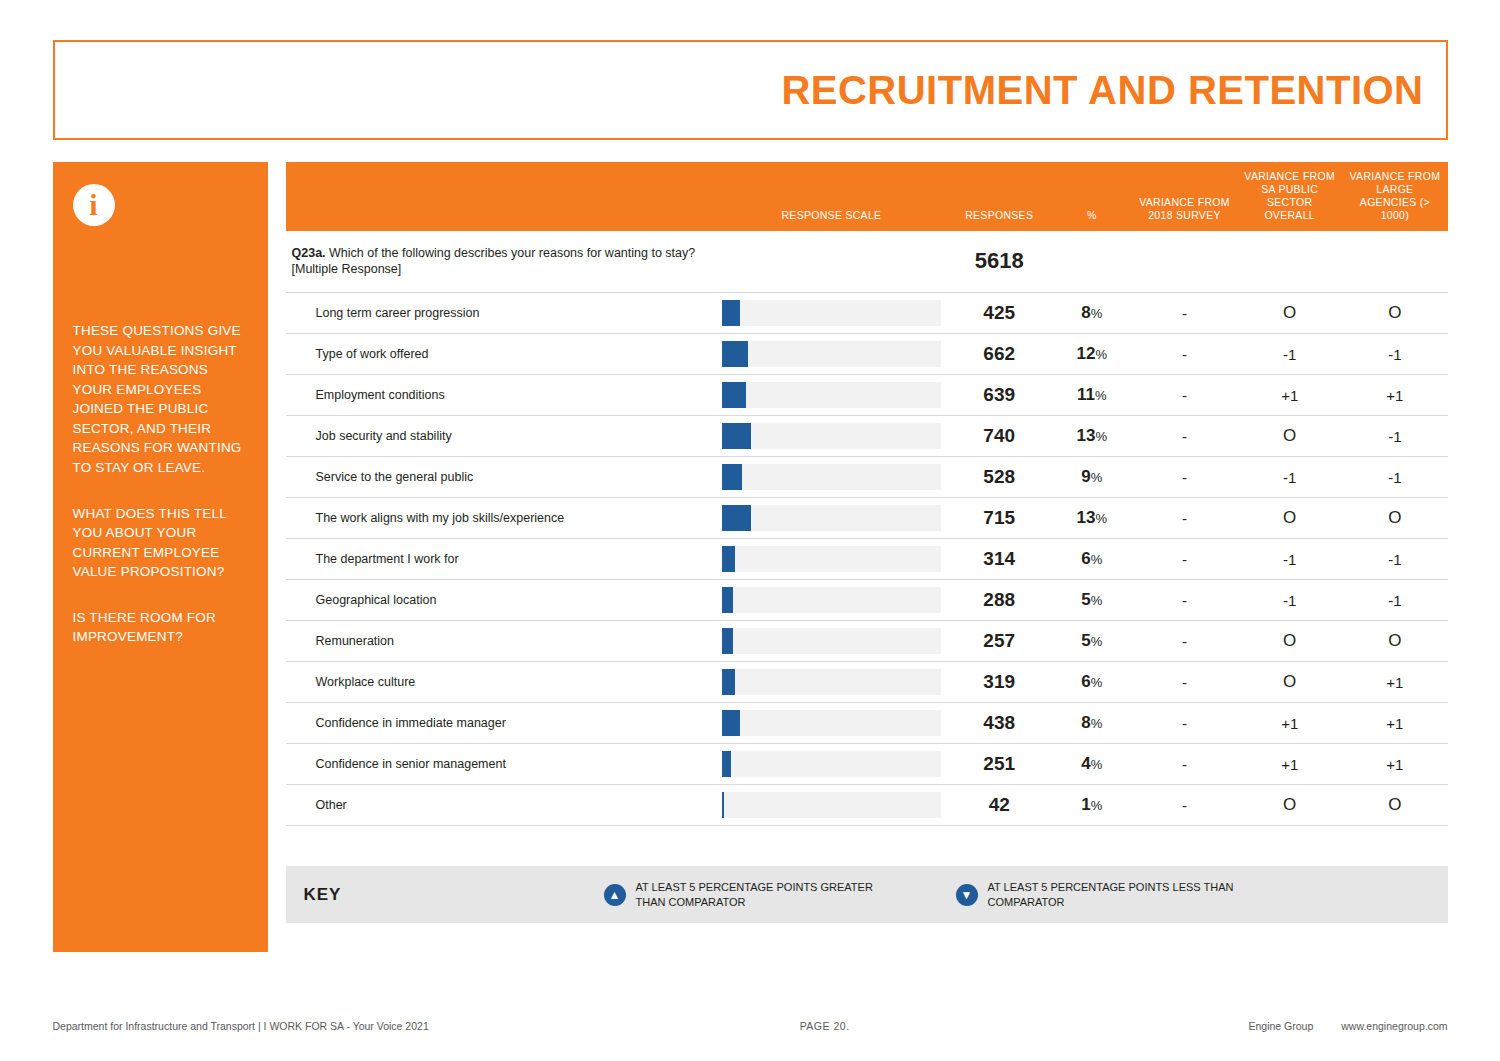Recruitment and Retention
i
These questions give you valuable insight into the reasons your employees joined the public sector, and their reasons for wanting to stay or leave.
What does this tell you about your current employee value proposition?
Is there room for improvement?
| | Response scale | Responses | % | Variance from 2018 survey | Variance from SA public sector overall | Variance from large agencies (> 1000) |
| --- | --- | --- | --- | --- | --- | --- |
| Q23a. Which of the following describes your reasons for wanting to stay? [Multiple Response] | | 5618 | | | | |
| Long term career progression | | 425 | 8 % | - | O | O |
| Type of work offered | | 662 | 12 % | - | -1 | -1 |
| Employment conditions | | 639 | 11 % | - | +1 | +1 |
| Job security and stability | | 740 | 13 % | - | O | -1 |
| Service to the general public | | 528 | 9 % | - | -1 | -1 |
| The work aligns with my job skills/experience | | 715 | 13 % | - | O | O |
| The department I work for | | 314 | 6 % | - | -1 | -1 |
| Geographical location | | 288 | 5 % | - | -1 | -1 |
| Remuneration | | 257 | 5 % | - | O | O |
| Workplace culture | | 319 | 6 % | - | O | +1 |
| Confidence in immediate manager | | 438 | 8 % | - | +1 | +1 |
| Confidence in senior management | | 251 | 4 % | - | +1 | +1 |
| Other | | 42 | 1 % | - | O | O |
KEY
▲
At least 5 percentage points greater than comparator
▼
At least 5 percentage points less than comparator
Department for Infrastructure and Transport | I WORK FOR SA - Your Voice 2021
PAGE 20.
Engine Group www.enginegroup.com